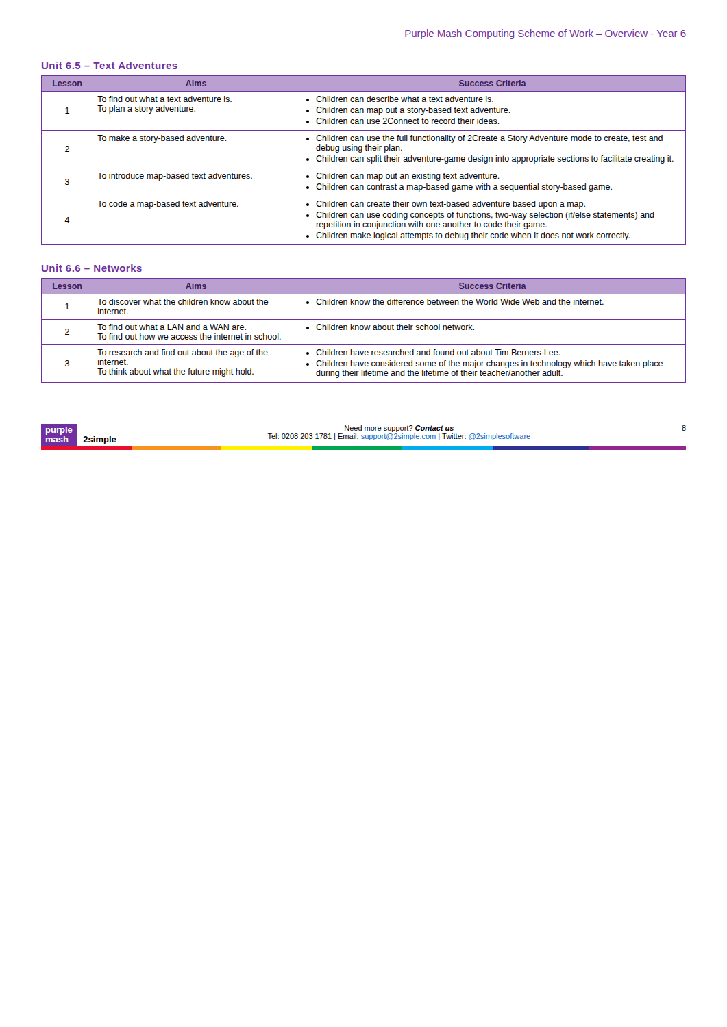Purple Mash Computing Scheme of Work – Overview - Year 6
Unit 6.5 – Text Adventures
| Lesson | Aims | Success Criteria |
| --- | --- | --- |
| 1 | To find out what a text adventure is. To plan a story adventure. | Children can describe what a text adventure is. Children can map out a story-based text adventure. Children can use 2Connect to record their ideas. |
| 2 | To make a story-based adventure. | Children can use the full functionality of 2Create a Story Adventure mode to create, test and debug using their plan. Children can split their adventure-game design into appropriate sections to facilitate creating it. |
| 3 | To introduce map-based text adventures. | Children can map out an existing text adventure. Children can contrast a map-based game with a sequential story-based game. |
| 4 | To code a map-based text adventure. | Children can create their own text-based adventure based upon a map. Children can use coding concepts of functions, two-way selection (if/else statements) and repetition in conjunction with one another to code their game. Children make logical attempts to debug their code when it does not work correctly. |
Unit 6.6 – Networks
| Lesson | Aims | Success Criteria |
| --- | --- | --- |
| 1 | To discover what the children know about the internet. | Children know the difference between the World Wide Web and the internet. |
| 2 | To find out what a LAN and a WAN are. To find out how we access the internet in school. | Children know about their school network. |
| 3 | To research and find out about the age of the internet. To think about what the future might hold. | Children have researched and found out about Tim Berners-Lee. Children have considered some of the major changes in technology which have taken place during their lifetime and the lifetime of their teacher/another adult. |
purple
mash 2simple
8
Need more support? Contact us
Tel: 0208 203 1781 | Email: support@2simple.com | Twitter: @2simplesoftware